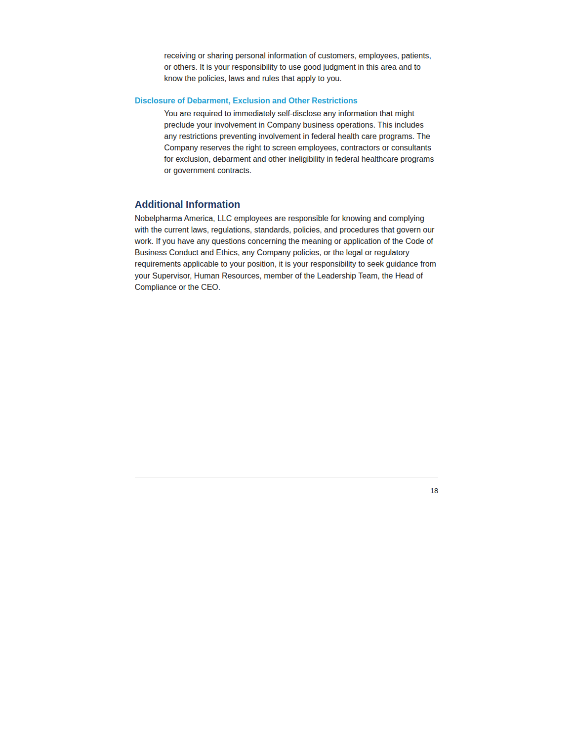receiving or sharing personal information of customers, employees, patients, or others. It is your responsibility to use good judgment in this area and to know the policies, laws and rules that apply to you.
Disclosure of Debarment, Exclusion and Other Restrictions
You are required to immediately self-disclose any information that might preclude your involvement in Company business operations. This includes any restrictions preventing involvement in federal health care programs. The Company reserves the right to screen employees, contractors or consultants for exclusion, debarment and other ineligibility in federal healthcare programs or government contracts.
Additional Information
Nobelpharma America, LLC employees are responsible for knowing and complying with the current laws, regulations, standards, policies, and procedures that govern our work. If you have any questions concerning the meaning or application of the Code of Business Conduct and Ethics, any Company policies, or the legal or regulatory requirements applicable to your position, it is your responsibility to seek guidance from your Supervisor, Human Resources, member of the Leadership Team, the Head of Compliance or the CEO.
18